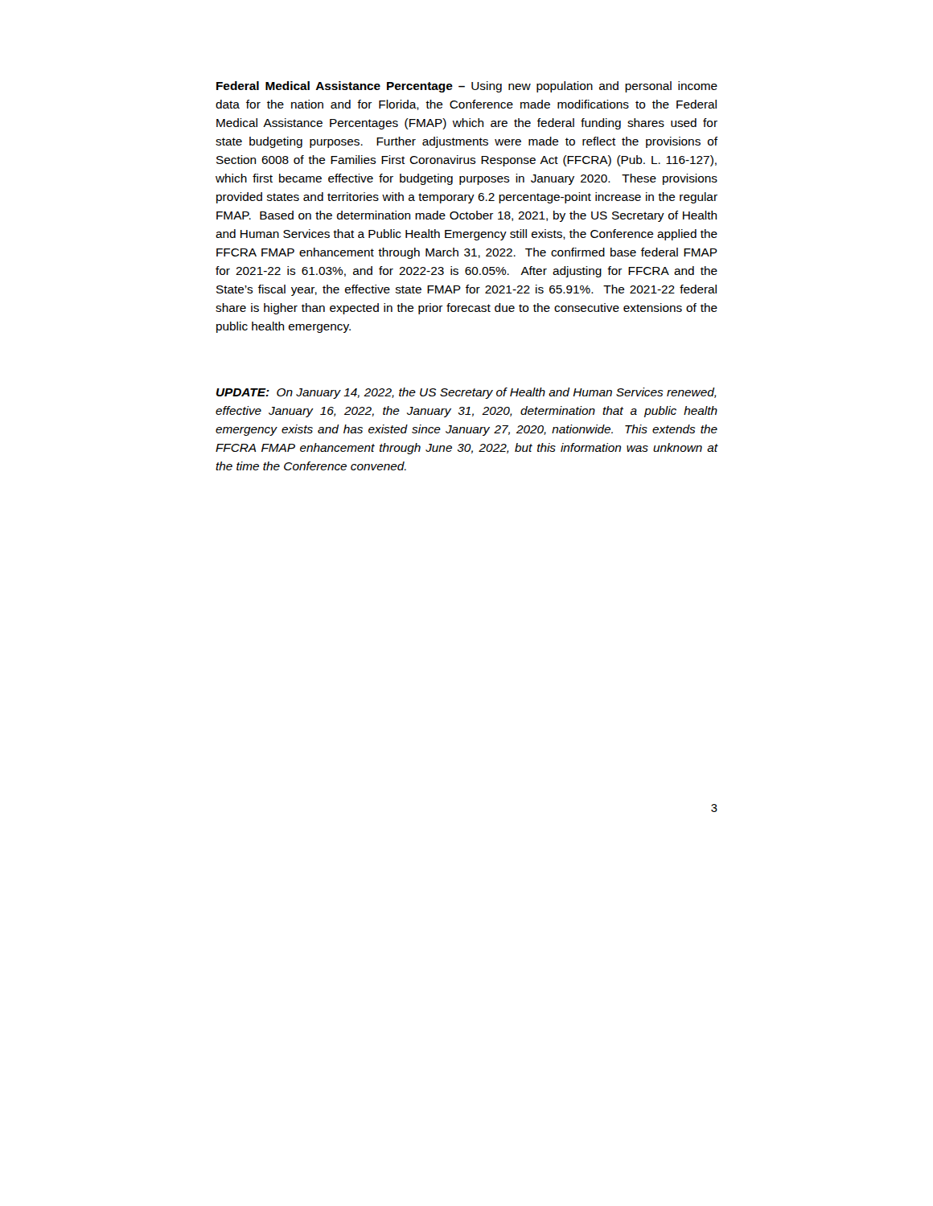Federal Medical Assistance Percentage – Using new population and personal income data for the nation and for Florida, the Conference made modifications to the Federal Medical Assistance Percentages (FMAP) which are the federal funding shares used for state budgeting purposes. Further adjustments were made to reflect the provisions of Section 6008 of the Families First Coronavirus Response Act (FFCRA) (Pub. L. 116-127), which first became effective for budgeting purposes in January 2020. These provisions provided states and territories with a temporary 6.2 percentage-point increase in the regular FMAP. Based on the determination made October 18, 2021, by the US Secretary of Health and Human Services that a Public Health Emergency still exists, the Conference applied the FFCRA FMAP enhancement through March 31, 2022. The confirmed base federal FMAP for 2021-22 is 61.03%, and for 2022-23 is 60.05%. After adjusting for FFCRA and the State’s fiscal year, the effective state FMAP for 2021-22 is 65.91%. The 2021-22 federal share is higher than expected in the prior forecast due to the consecutive extensions of the public health emergency.
UPDATE: On January 14, 2022, the US Secretary of Health and Human Services renewed, effective January 16, 2022, the January 31, 2020, determination that a public health emergency exists and has existed since January 27, 2020, nationwide. This extends the FFCRA FMAP enhancement through June 30, 2022, but this information was unknown at the time the Conference convened.
3